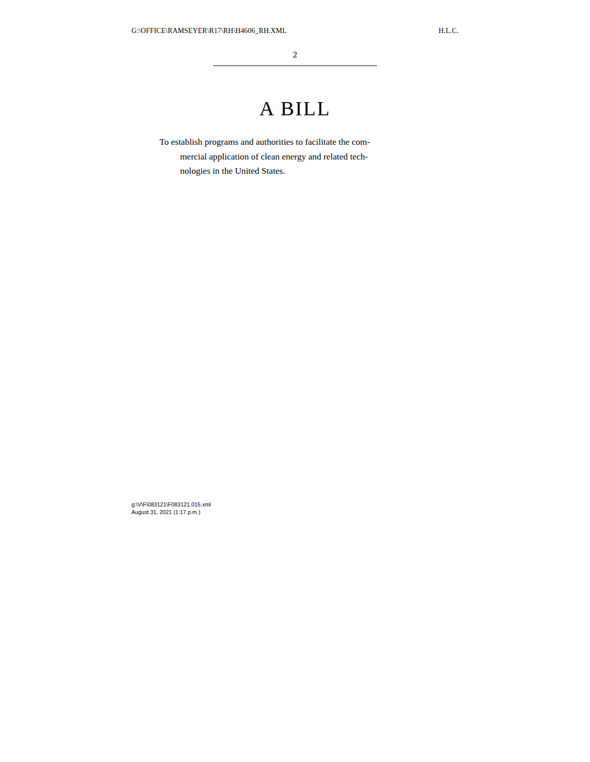G:\OFFICE\RAMSEYER\R17\RH\H4606_RH.XML
H.L.C.
2
A BILL
To establish programs and authorities to facilitate the com-
mercial application of clean energy and related tech-
nologies in the United States.
g:\V\F\083121\F083121.015.xml
August 31, 2021 (1:17 p.m.)